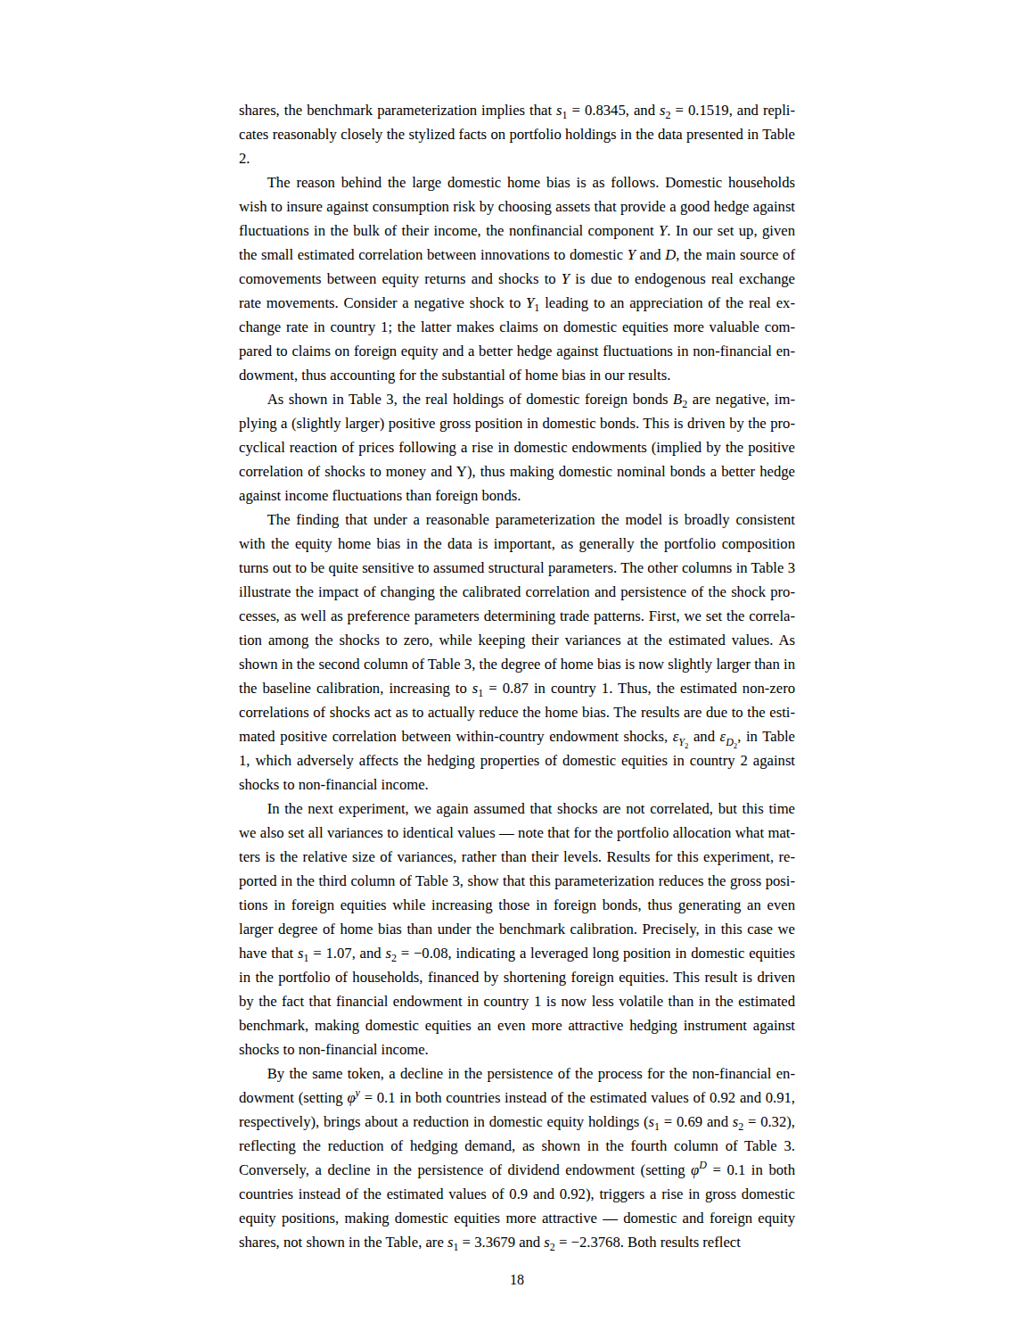shares, the benchmark parameterization implies that s1 = 0.8345, and s2 = 0.1519, and replicates reasonably closely the stylized facts on portfolio holdings in the data presented in Table 2.
The reason behind the large domestic home bias is as follows. Domestic households wish to insure against consumption risk by choosing assets that provide a good hedge against fluctuations in the bulk of their income, the nonfinancial component Y. In our set up, given the small estimated correlation between innovations to domestic Y and D, the main source of comovements between equity returns and shocks to Y is due to endogenous real exchange rate movements. Consider a negative shock to Y1 leading to an appreciation of the real exchange rate in country 1; the latter makes claims on domestic equities more valuable compared to claims on foreign equity and a better hedge against fluctuations in non-financial endowment, thus accounting for the substantial of home bias in our results.
As shown in Table 3, the real holdings of domestic foreign bonds B2 are negative, implying a (slightly larger) positive gross position in domestic bonds. This is driven by the procyclical reaction of prices following a rise in domestic endowments (implied by the positive correlation of shocks to money and Y), thus making domestic nominal bonds a better hedge against income fluctuations than foreign bonds.
The finding that under a reasonable parameterization the model is broadly consistent with the equity home bias in the data is important, as generally the portfolio composition turns out to be quite sensitive to assumed structural parameters. The other columns in Table 3 illustrate the impact of changing the calibrated correlation and persistence of the shock processes, as well as preference parameters determining trade patterns. First, we set the correlation among the shocks to zero, while keeping their variances at the estimated values. As shown in the second column of Table 3, the degree of home bias is now slightly larger than in the baseline calibration, increasing to s1 = 0.87 in country 1. Thus, the estimated non-zero correlations of shocks act as to actually reduce the home bias. The results are due to the estimated positive correlation between within-country endowment shocks, εY2 and εD2, in Table 1, which adversely affects the hedging properties of domestic equities in country 2 against shocks to non-financial income.
In the next experiment, we again assumed that shocks are not correlated, but this time we also set all variances to identical values — note that for the portfolio allocation what matters is the relative size of variances, rather than their levels. Results for this experiment, reported in the third column of Table 3, show that this parameterization reduces the gross positions in foreign equities while increasing those in foreign bonds, thus generating an even larger degree of home bias than under the benchmark calibration. Precisely, in this case we have that s1 = 1.07, and s2 = −0.08, indicating a leveraged long position in domestic equities in the portfolio of households, financed by shortening foreign equities. This result is driven by the fact that financial endowment in country 1 is now less volatile than in the estimated benchmark, making domestic equities an even more attractive hedging instrument against shocks to non-financial income.
By the same token, a decline in the persistence of the process for the non-financial endowment (setting φy = 0.1 in both countries instead of the estimated values of 0.92 and 0.91, respectively), brings about a reduction in domestic equity holdings (s1 = 0.69 and s2 = 0.32), reflecting the reduction of hedging demand, as shown in the fourth column of Table 3. Conversely, a decline in the persistence of dividend endowment (setting φD = 0.1 in both countries instead of the estimated values of 0.9 and 0.92), triggers a rise in gross domestic equity positions, making domestic equities more attractive — domestic and foreign equity shares, not shown in the Table, are s1 = 3.3679 and s2 = −2.3768. Both results reflect
18